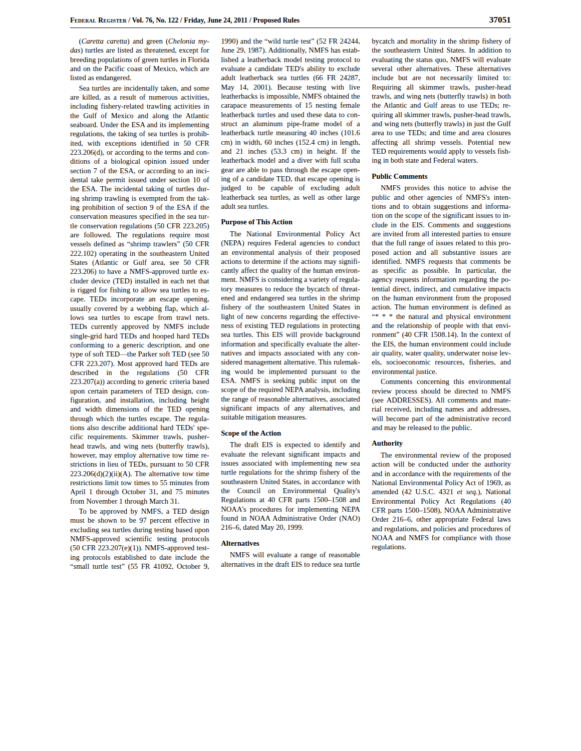Federal Register / Vol. 76, No. 122 / Friday, June 24, 2011 / Proposed Rules
37051
(Caretta caretta) and green (Chelonia mydas) turtles are listed as threatened, except for breeding populations of green turtles in Florida and on the Pacific coast of Mexico, which are listed as endangered.
Sea turtles are incidentally taken, and some are killed, as a result of numerous activities, including fishery-related trawling activities in the Gulf of Mexico and along the Atlantic seaboard. Under the ESA and its implementing regulations, the taking of sea turtles is prohibited, with exceptions identified in 50 CFR 223.206(d), or according to the terms and conditions of a biological opinion issued under section 7 of the ESA, or according to an incidental take permit issued under section 10 of the ESA. The incidental taking of turtles during shrimp trawling is exempted from the taking prohibition of section 9 of the ESA if the conservation measures specified in the sea turtle conservation regulations (50 CFR 223.205) are followed. The regulations require most vessels defined as “shrimp trawlers” (50 CFR 222.102) operating in the southeastern United States (Atlantic or Gulf area, see 50 CFR 223.206) to have a NMFS-approved turtle excluder device (TED) installed in each net that is rigged for fishing to allow sea turtles to escape. TEDs incorporate an escape opening, usually covered by a webbing flap, which allows sea turtles to escape from trawl nets. TEDs currently approved by NMFS include single-grid hard TEDs and hooped hard TEDs conforming to a generic description, and one type of soft TED—the Parker soft TED (see 50 CFR 223.207). Most approved hard TEDs are described in the regulations (50 CFR 223.207(a)) according to generic criteria based upon certain parameters of TED design, configuration, and installation, including height and width dimensions of the TED opening through which the turtles escape. The regulations also describe additional hard TEDs' specific requirements. Skimmer trawls, pusher-head trawls, and wing nets (butterfly trawls), however, may employ alternative tow time restrictions in lieu of TEDs, pursuant to 50 CFR 223.206(d)(2)(ii)(A). The alternative tow time restrictions limit tow times to 55 minutes from April 1 through October 31, and 75 minutes from November 1 through March 31.
To be approved by NMFS, a TED design must be shown to be 97 percent effective in excluding sea turtles during testing based upon NMFS-approved scientific testing protocols (50 CFR 223.207(e)(1)). NMFS-approved testing protocols established to date include the “small turtle test” (55 FR 41092, October 9, 1990) and the “wild turtle test” (52 FR 24244, June 29, 1987). Additionally, NMFS has established a leatherback model testing protocol to evaluate a candidate TED's ability to exclude adult leatherback sea turtles (66 FR 24287, May 14, 2001). Because testing with live leatherbacks is impossible, NMFS obtained the carapace measurements of 15 nesting female leatherback turtles and used these data to construct an aluminum pipe-frame model of a leatherback turtle measuring 40 inches (101.6 cm) in width, 60 inches (152.4 cm) in length, and 21 inches (53.3 cm) in height. If the leatherback model and a diver with full scuba gear are able to pass through the escape opening of a candidate TED, that escape opening is judged to be capable of excluding adult leatherback sea turtles, as well as other large adult sea turtles.
Purpose of This Action
The National Environmental Policy Act (NEPA) requires Federal agencies to conduct an environmental analysis of their proposed actions to determine if the actions may significantly affect the quality of the human environment. NMFS is considering a variety of regulatory measures to reduce the bycatch of threatened and endangered sea turtles in the shrimp fishery of the southeastern United States in light of new concerns regarding the effectiveness of existing TED regulations in protecting sea turtles. This EIS will provide background information and specifically evaluate the alternatives and impacts associated with any considered management alternative. This rulemaking would be implemented pursuant to the ESA. NMFS is seeking public input on the scope of the required NEPA analysis, including the range of reasonable alternatives, associated significant impacts of any alternatives, and suitable mitigation measures.
Scope of the Action
The draft EIS is expected to identify and evaluate the relevant significant impacts and issues associated with implementing new sea turtle regulations for the shrimp fishery of the southeastern United States, in accordance with the Council on Environmental Quality's Regulations at 40 CFR parts 1500–1508 and NOAA's procedures for implementing NEPA found in NOAA Administrative Order (NAO) 216–6, dated May 20, 1999.
Alternatives
NMFS will evaluate a range of reasonable alternatives in the draft EIS to reduce sea turtle bycatch and mortality in the shrimp fishery of the southeastern United States. In addition to evaluating the status quo, NMFS will evaluate several other alternatives. These alternatives include but are not necessarily limited to: Requiring all skimmer trawls, pusher-head trawls, and wing nets (butterfly trawls) in both the Atlantic and Gulf areas to use TEDs; requiring all skimmer trawls, pusher-head trawls, and wing nets (butterfly trawls) in just the Gulf area to use TEDs; and time and area closures affecting all shrimp vessels. Potential new TED requirements would apply to vessels fishing in both state and Federal waters.
Public Comments
NMFS provides this notice to advise the public and other agencies of NMFS's intentions and to obtain suggestions and information on the scope of the significant issues to include in the EIS. Comments and suggestions are invited from all interested parties to ensure that the full range of issues related to this proposed action and all substantive issues are identified. NMFS requests that comments be as specific as possible. In particular, the agency requests information regarding the potential direct, indirect, and cumulative impacts on the human environment from the proposed action. The human environment is defined as “* * * the natural and physical environment and the relationship of people with that environment” (40 CFR 1508.14). In the context of the EIS, the human environment could include air quality, water quality, underwater noise levels, socioeconomic resources, fisheries, and environmental justice.
Comments concerning this environmental review process should be directed to NMFS (see ADDRESSES). All comments and material received, including names and addresses, will become part of the administrative record and may be released to the public.
Authority
The environmental review of the proposed action will be conducted under the authority and in accordance with the requirements of the National Environmental Policy Act of 1969, as amended (42 U.S.C. 4321 et seq.), National Environmental Policy Act Regulations (40 CFR parts 1500–1508), NOAA Administrative Order 216–6, other appropriate Federal laws and regulations, and policies and procedures of NOAA and NMFS for compliance with those regulations.